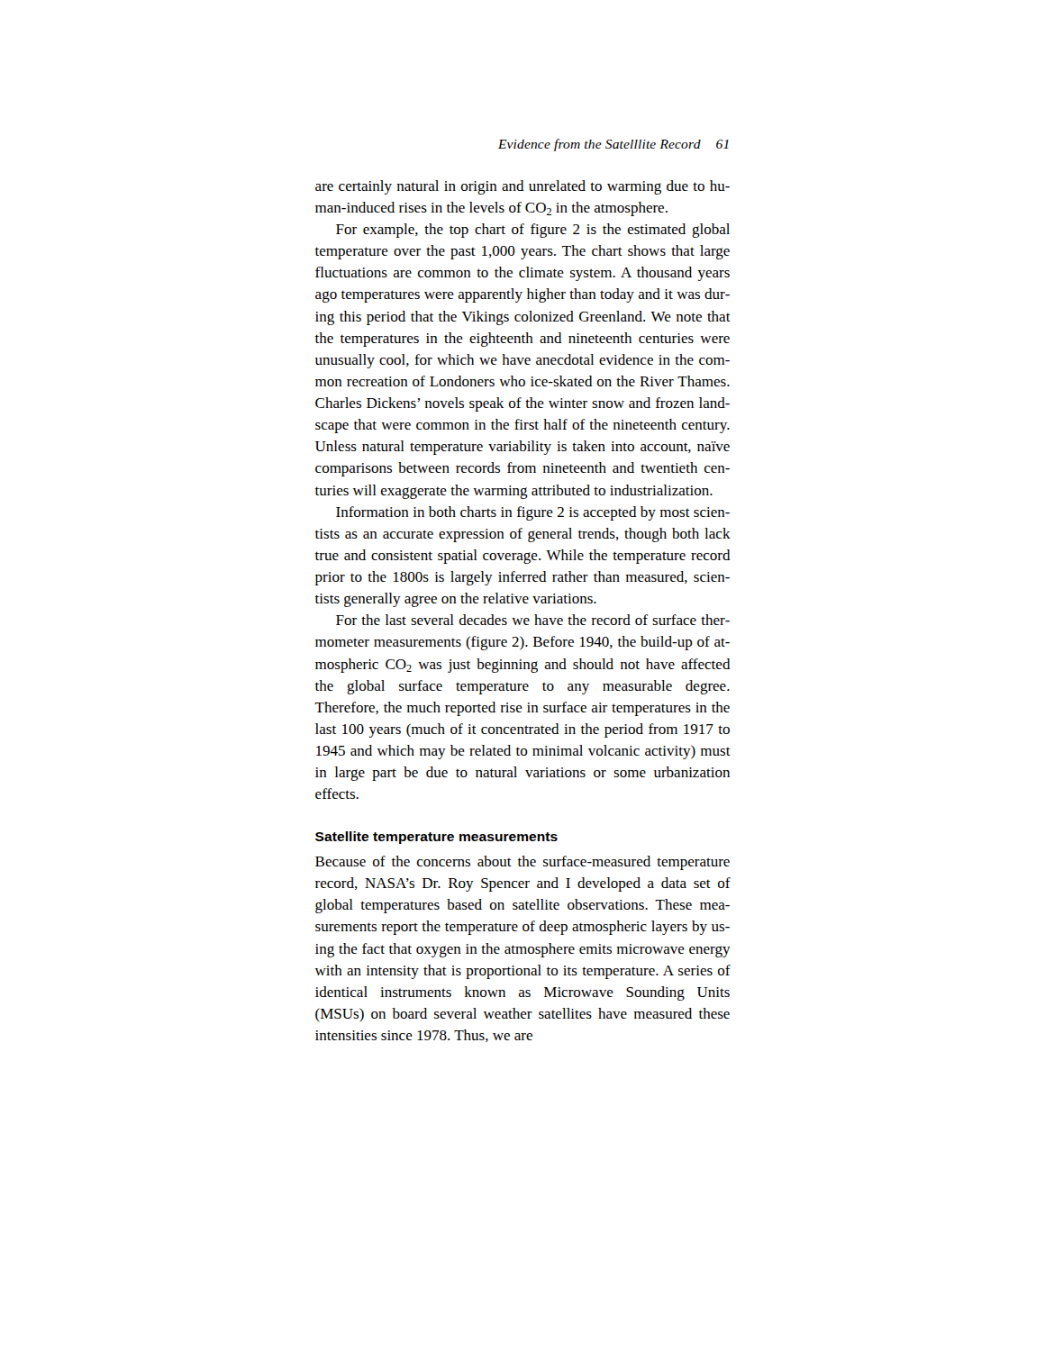Evidence from the Satelllite Record61
are certainly natural in origin and unrelated to warming due to human-induced rises in the levels of CO2 in the atmosphere.
For example, the top chart of figure 2 is the estimated global temperature over the past 1,000 years. The chart shows that large fluctuations are common to the climate system. A thousand years ago temperatures were apparently higher than today and it was during this period that the Vikings colonized Greenland. We note that the temperatures in the eighteenth and nineteenth centuries were unusually cool, for which we have anecdotal evidence in the common recreation of Londoners who ice-skated on the River Thames. Charles Dickens’ novels speak of the winter snow and frozen landscape that were common in the first half of the nineteenth century. Unless natural temperature variability is taken into account, naïve comparisons between records from nineteenth and twentieth centuries will exaggerate the warming attributed to industrialization.
Information in both charts in figure 2 is accepted by most scientists as an accurate expression of general trends, though both lack true and consistent spatial coverage. While the temperature record prior to the 1800s is largely inferred rather than measured, scientists generally agree on the relative variations.
For the last several decades we have the record of surface thermometer measurements (figure 2). Before 1940, the build-up of atmospheric CO2 was just beginning and should not have affected the global surface temperature to any measurable degree. Therefore, the much reported rise in surface air temperatures in the last 100 years (much of it concentrated in the period from 1917 to 1945 and which may be related to minimal volcanic activity) must in large part be due to natural variations or some urbanization effects.
Satellite temperature measurements
Because of the concerns about the surface-measured temperature record, NASA’s Dr. Roy Spencer and I developed a data set of global temperatures based on satellite observations. These measurements report the temperature of deep atmospheric layers by using the fact that oxygen in the atmosphere emits microwave energy with an intensity that is proportional to its temperature. A series of identical instruments known as Microwave Sounding Units (MSUs) on board several weather satellites have measured these intensities since 1978. Thus, we are